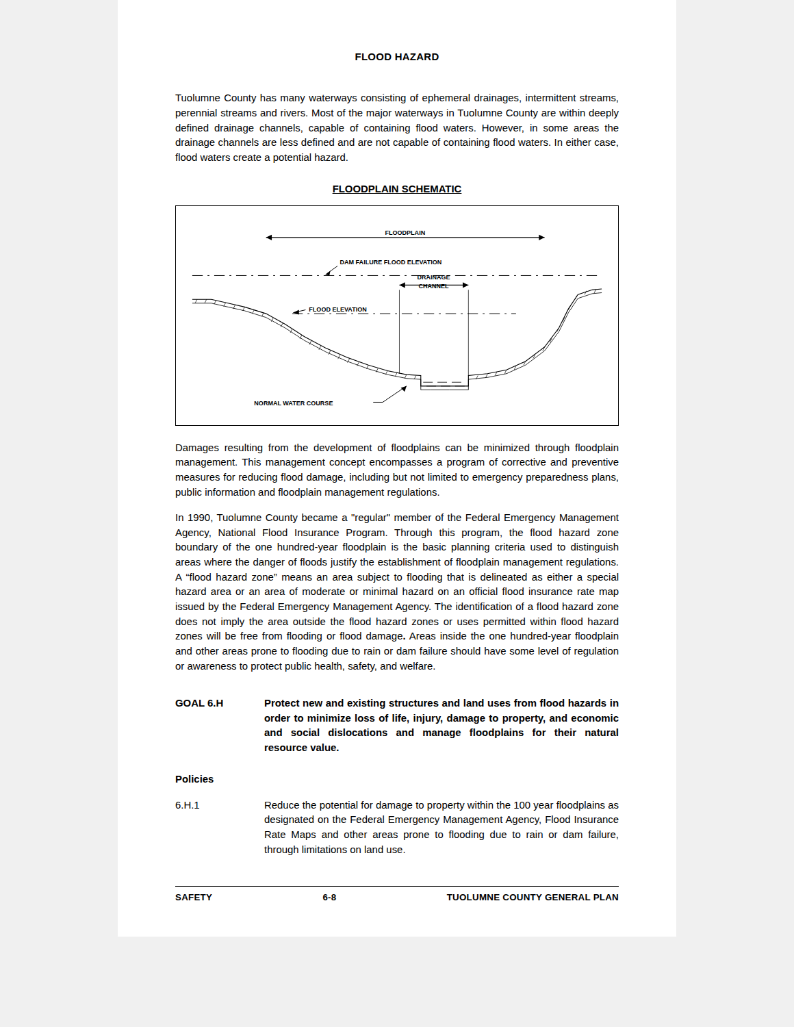FLOOD HAZARD
Tuolumne County has many waterways consisting of ephemeral drainages, intermittent streams, perennial streams and rivers. Most of the major waterways in Tuolumne County are within deeply defined drainage channels, capable of containing flood waters. However, in some areas the drainage channels are less defined and are not capable of containing flood waters. In either case, flood waters create a potential hazard.
FLOODPLAIN SCHEMATIC
FLOODPLAIN DAM FAILURE FLOOD ELEVATION DRAINAGE CHANNEL FLOOD ELEVATION NORMAL WATER COURSE
Damages resulting from the development of floodplains can be minimized through floodplain management. This management concept encompasses a program of corrective and preventive measures for reducing flood damage, including but not limited to emergency preparedness plans, public information and floodplain management regulations.
In 1990, Tuolumne County became a "regular" member of the Federal Emergency Management Agency, National Flood Insurance Program. Through this program, the flood hazard zone boundary of the one hundred-year floodplain is the basic planning criteria used to distinguish areas where the danger of floods justify the establishment of floodplain management regulations. A “flood hazard zone” means an area subject to flooding that is delineated as either a special hazard area or an area of moderate or minimal hazard on an official flood insurance rate map issued by the Federal Emergency Management Agency. The identification of a flood hazard zone does not imply the area outside the flood hazard zones or uses permitted within flood hazard zones will be free from flooding or flood damage. Areas inside the one hundred-year floodplain and other areas prone to flooding due to rain or dam failure should have some level of regulation or awareness to protect public health, safety, and welfare.
GOAL 6.H
Protect new and existing structures and land uses from flood hazards in order to minimize loss of life, injury, damage to property, and economic and social dislocations and manage floodplains for their natural resource value.
Policies
6.H.1
Reduce the potential for damage to property within the 100 year floodplains as designated on the Federal Emergency Management Agency, Flood Insurance Rate Maps and other areas prone to flooding due to rain or dam failure, through limitations on land use.
SAFETY
6-8
TUOLUMNE COUNTY GENERAL PLAN